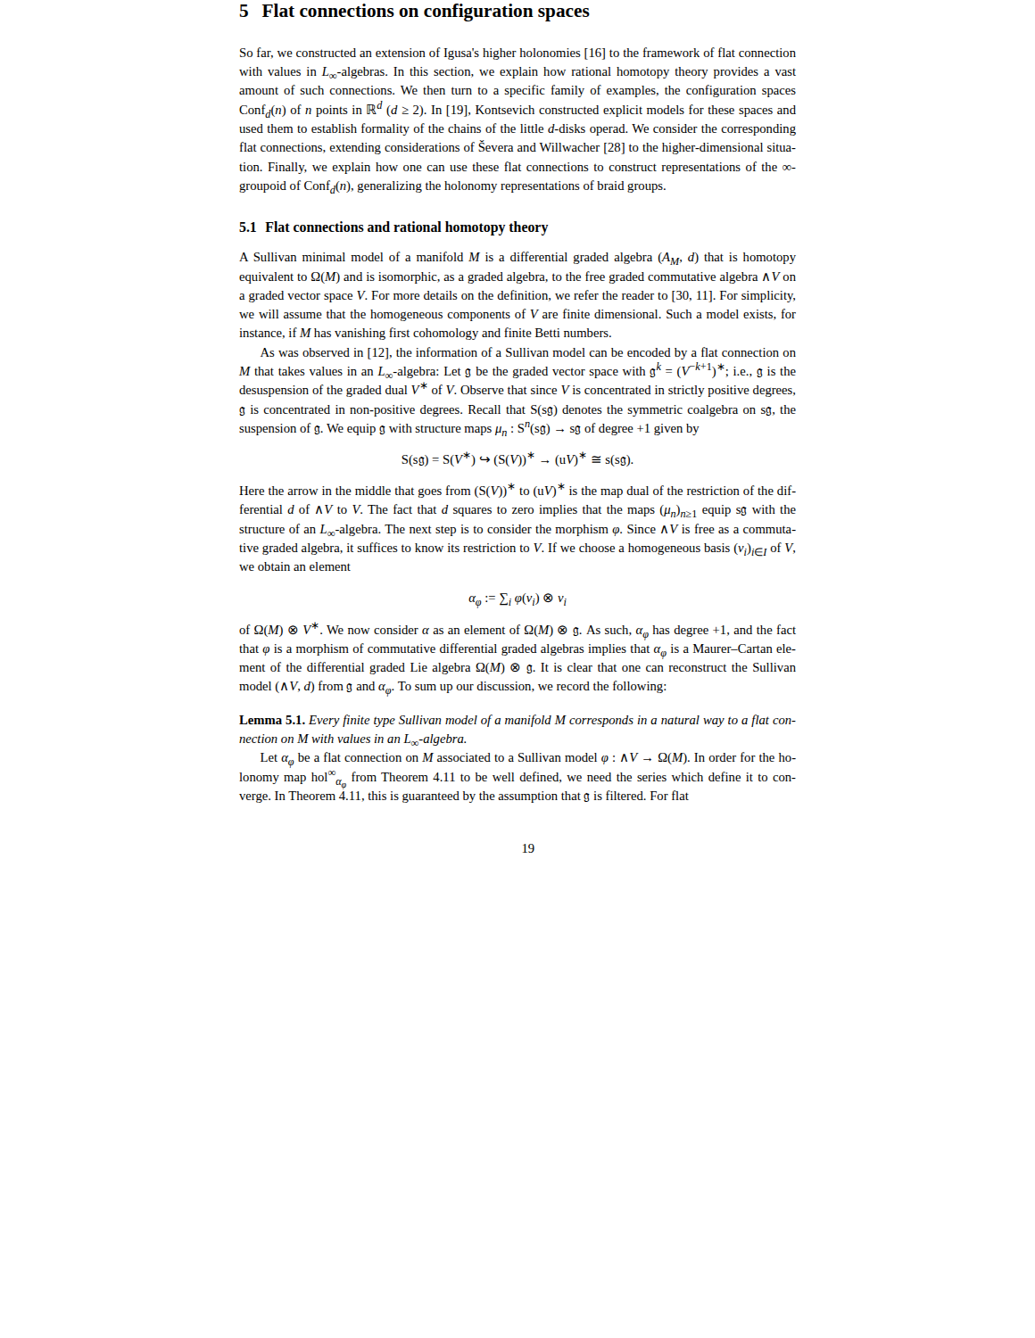5 Flat connections on configuration spaces
So far, we constructed an extension of Igusa's higher holonomies [16] to the framework of flat connection with values in L∞-algebras. In this section, we explain how rational homotopy theory provides a vast amount of such connections. We then turn to a specific family of examples, the configuration spaces Confd(n) of n points in ℝd (d ≥ 2). In [19], Kontsevich constructed explicit models for these spaces and used them to establish formality of the chains of the little d-disks operad. We consider the corresponding flat connections, extending considerations of Ševera and Willwacher [28] to the higher-dimensional situation. Finally, we explain how one can use these flat connections to construct representations of the ∞-groupoid of Confd(n), generalizing the holonomy representations of braid groups.
5.1 Flat connections and rational homotopy theory
A Sullivan minimal model of a manifold M is a differential graded algebra (AM, d) that is homotopy equivalent to Ω(M) and is isomorphic, as a graded algebra, to the free graded commutative algebra ∧V on a graded vector space V. For more details on the definition, we refer the reader to [30, 11]. For simplicity, we will assume that the homogeneous components of V are finite dimensional. Such a model exists, for instance, if M has vanishing first cohomology and finite Betti numbers.
As was observed in [12], the information of a Sullivan model can be encoded by a flat connection on M that takes values in an L∞-algebra: Let 𝔤 be the graded vector space with 𝔤k = (V−k+1)∗; i.e., 𝔤 is the desuspension of the graded dual V∗ of V. Observe that since V is concentrated in strictly positive degrees, 𝔤 is concentrated in non-positive degrees. Recall that S(s𝔤) denotes the symmetric coalgebra on s𝔤, the suspension of 𝔤. We equip 𝔤 with structure maps μn : Sn(s𝔤) → s𝔤 of degree +1 given by
S(s𝔤) = S(V∗) ↪ (S(V))∗ → (uV)∗ ≅ s(s𝔤).
Here the arrow in the middle that goes from (S(V))∗ to (uV)∗ is the map dual of the restriction of the differential d of ∧V to V. The fact that d squares to zero implies that the maps (μn)n≥1 equip s𝔤 with the structure of an L∞-algebra. The next step is to consider the morphism φ. Since ∧V is free as a commutative graded algebra, it suffices to know its restriction to V. If we choose a homogeneous basis (vi)i∈I of V, we obtain an element
αφ := ∑i φ(vi) ⊗ vi
of Ω(M) ⊗ V∗. We now consider α as an element of Ω(M) ⊗ 𝔤. As such, αφ has degree +1, and the fact that φ is a morphism of commutative differential graded algebras implies that αφ is a Maurer–Cartan element of the differential graded Lie algebra Ω(M) ⊗ 𝔤. It is clear that one can reconstruct the Sullivan model (∧V, d) from 𝔤 and αφ. To sum up our discussion, we record the following:
Lemma 5.1. Every finite type Sullivan model of a manifold M corresponds in a natural way to a flat connection on M with values in an L∞-algebra.
Let αφ be a flat connection on M associated to a Sullivan model φ : ∧V → Ω(M). In order for the holonomy map hol∞αφ from Theorem 4.11 to be well defined, we need the series which define it to converge. In Theorem 4.11, this is guaranteed by the assumption that 𝔤 is filtered. For flat
19